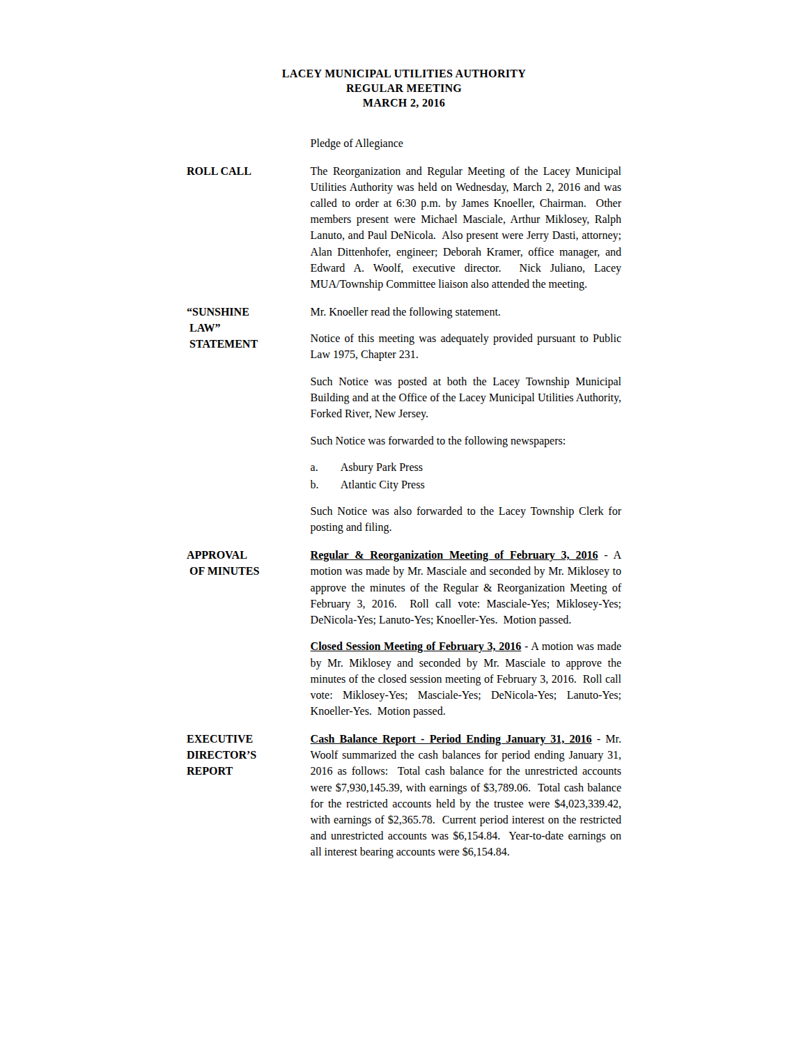LACEY MUNICIPAL UTILITIES AUTHORITY
REGULAR MEETING
MARCH 2, 2016
| | Pledge of Allegiance |
| ROLL CALL | The Reorganization and Regular Meeting of the Lacey Municipal Utilities Authority was held on Wednesday, March 2, 2016 and was called to order at 6:30 p.m. by James Knoeller, Chairman. Other members present were Michael Masciale, Arthur Miklosey, Ralph Lanuto, and Paul DeNicola. Also present were Jerry Dasti, attorney; Alan Dittenhofer, engineer; Deborah Kramer, office manager, and Edward A. Woolf, executive director. Nick Juliano, Lacey MUA/Township Committee liaison also attended the meeting. |
| “SUNSHINE LAW” STATEMENT | Mr. Knoeller read the following statement. Notice of this meeting was adequately provided pursuant to Public Law 1975, Chapter 231. Such Notice was posted at both the Lacey Township Municipal Building and at the Office of the Lacey Municipal Utilities Authority, Forked River, New Jersey. Such Notice was forwarded to the following newspapers: a. Asbury Park Press b. Atlantic City Press Such Notice was also forwarded to the Lacey Township Clerk for posting and filing. |
| APPROVAL OF MINUTES | Regular & Reorganization Meeting of February 3, 2016 - A motion was made by Mr. Masciale and seconded by Mr. Miklosey to approve the minutes of the Regular & Reorganization Meeting of February 3, 2016. Roll call vote: Masciale-Yes; Miklosey-Yes; DeNicola-Yes; Lanuto-Yes; Knoeller-Yes. Motion passed. Closed Session Meeting of February 3, 2016 - A motion was made by Mr. Miklosey and seconded by Mr. Masciale to approve the minutes of the closed session meeting of February 3, 2016. Roll call vote: Miklosey-Yes; Masciale-Yes; DeNicola-Yes; Lanuto-Yes; Knoeller-Yes. Motion passed. |
| EXECUTIVE DIRECTOR’S REPORT | Cash Balance Report - Period Ending January 31, 2016 - Mr. Woolf summarized the cash balances for period ending January 31, 2016 as follows: Total cash balance for the unrestricted accounts were $7,930,145.39, with earnings of $3,789.06. Total cash balance for the restricted accounts held by the trustee were $4,023,339.42, with earnings of $2,365.78. Current period interest on the restricted and unrestricted accounts was $6,154.84. Year-to-date earnings on all interest bearing accounts were $6,154.84. |